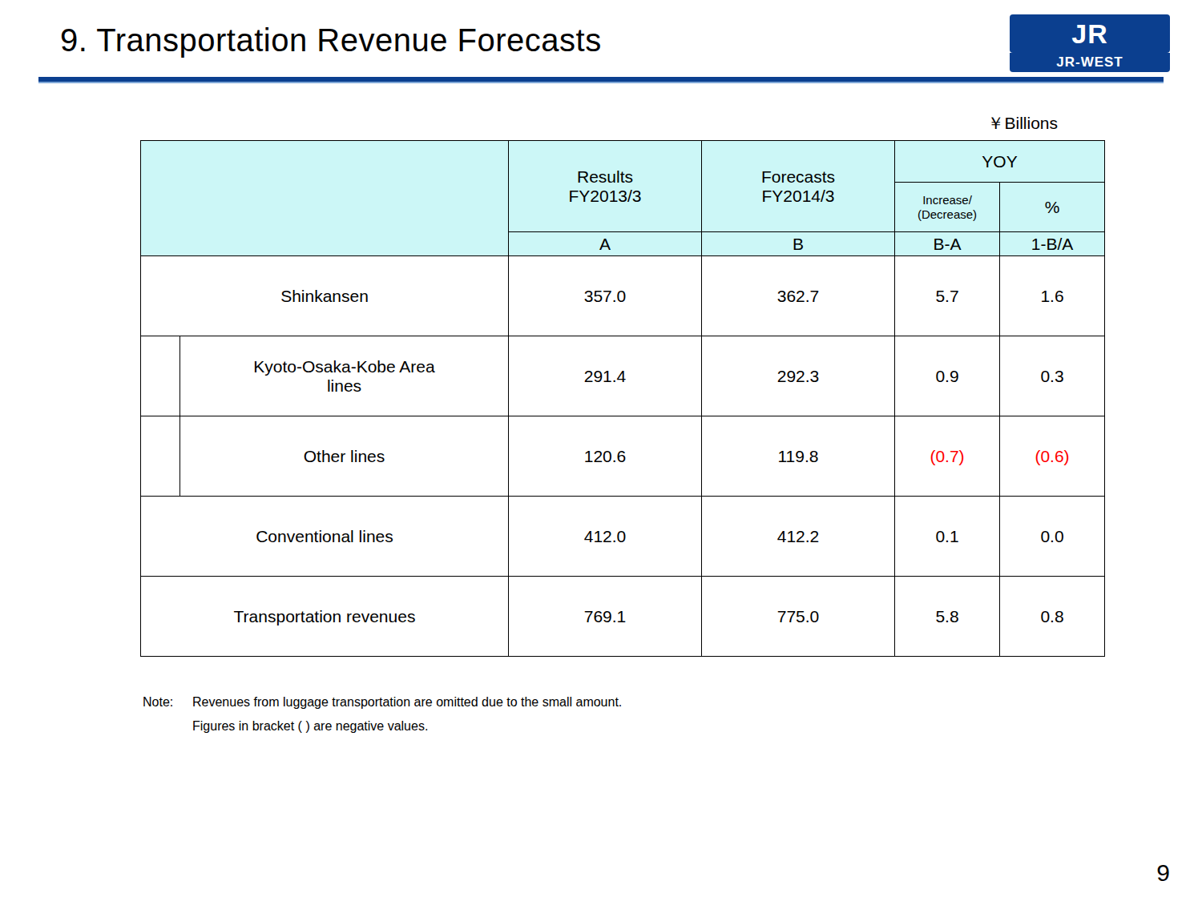9. Transportation Revenue Forecasts
JR
JR-WEST
￥Billions
| | Results FY2013/3 | Forecasts FY2014/3 | YOY |
| Increase/ (Decrease) | % |
| A | B | B-A | 1-B/A |
| Shinkansen | 357.0 | 362.7 | 5.7 | 1.6 |
| | Kyoto-Osaka-Kobe Area lines | 291.4 | 292.3 | 0.9 | 0.3 |
| | Other lines | 120.6 | 119.8 | (0.7) | (0.6) |
| Conventional lines | 412.0 | 412.2 | 0.1 | 0.0 |
| Transportation revenues | 769.1 | 775.0 | 5.8 | 0.8 |
Note: Revenues from luggage transportation are omitted due to the small amount.
Figures in bracket ( ) are negative values.
9